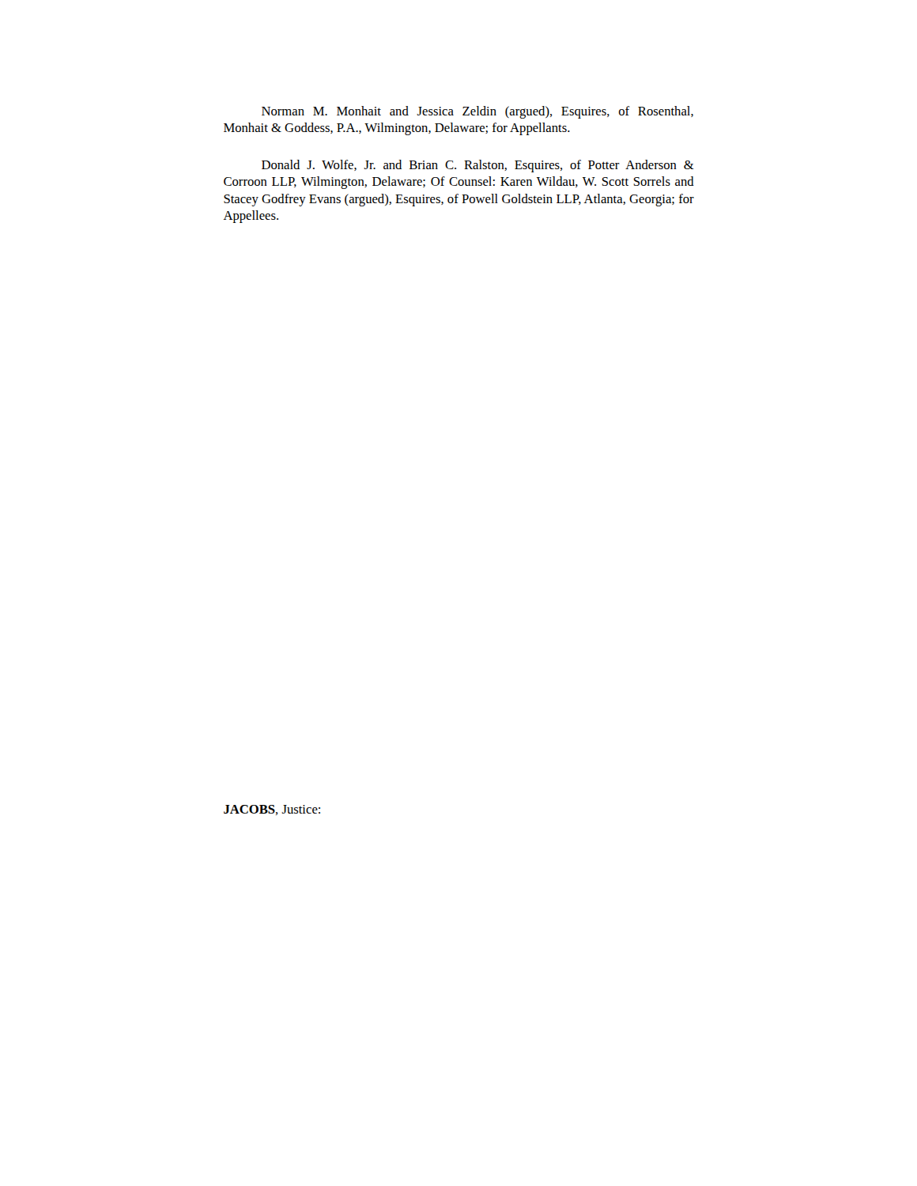Norman M. Monhait and Jessica Zeldin (argued), Esquires, of Rosenthal, Monhait & Goddess, P.A., Wilmington, Delaware; for Appellants.
Donald J. Wolfe, Jr. and Brian C. Ralston, Esquires, of Potter Anderson & Corroon LLP, Wilmington, Delaware; Of Counsel: Karen Wildau, W. Scott Sorrels and Stacey Godfrey Evans (argued), Esquires, of Powell Goldstein LLP, Atlanta, Georgia; for Appellees.
JACOBS, Justice: